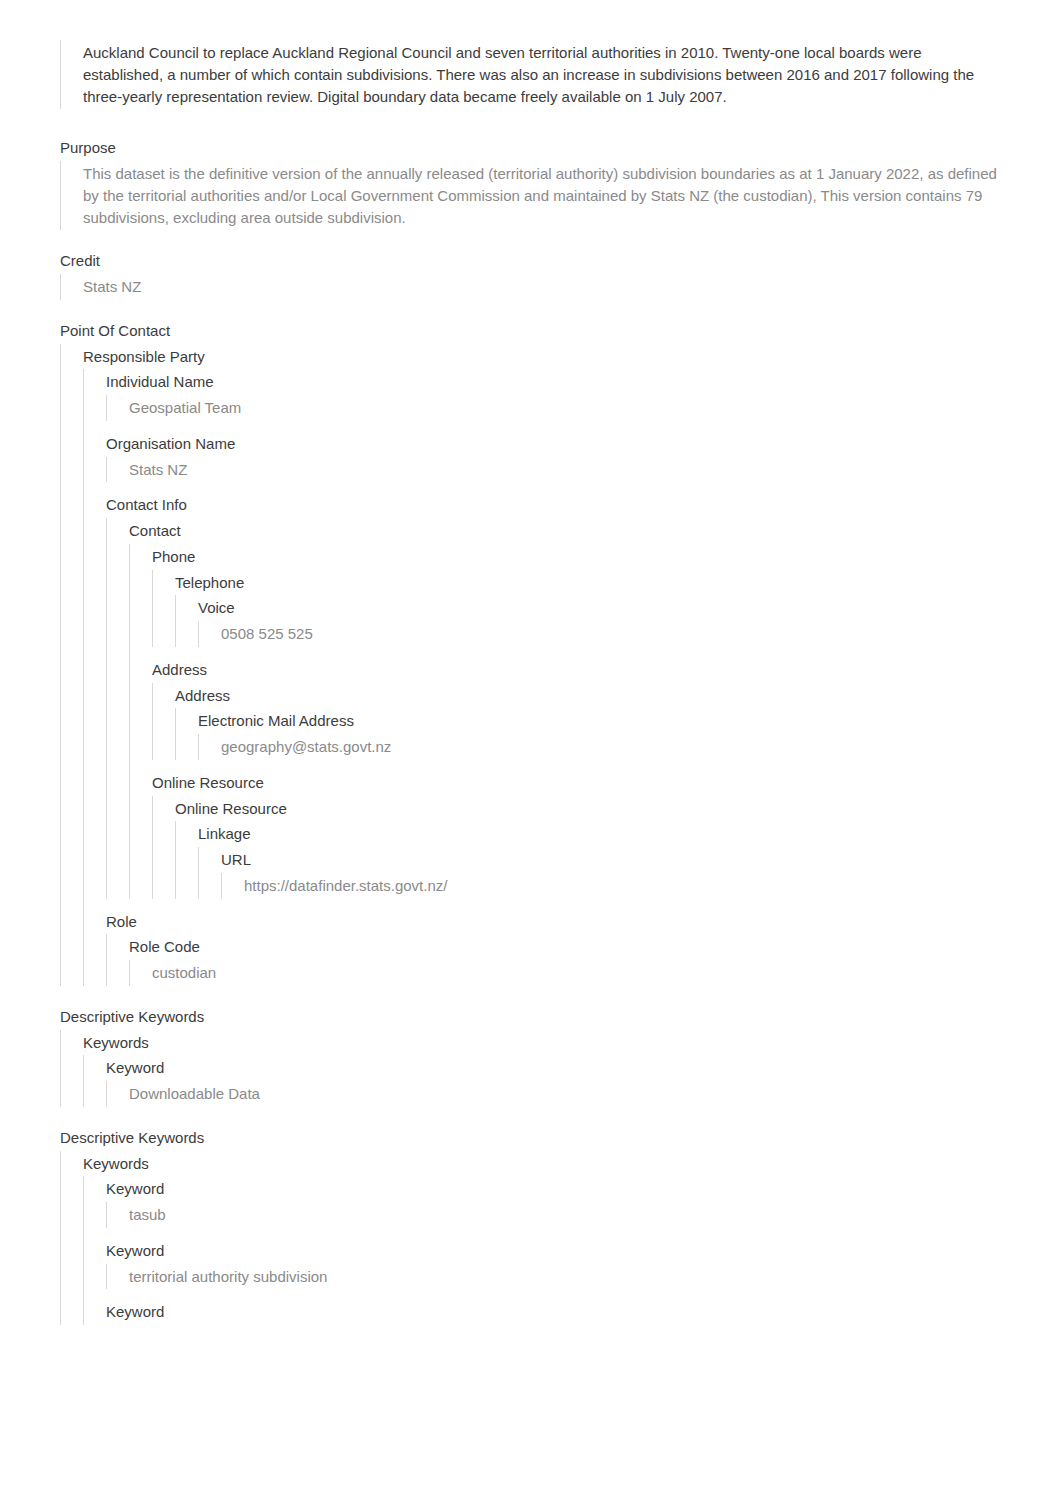Auckland Council to replace Auckland Regional Council and seven territorial authorities in 2010. Twenty-one local boards were established, a number of which contain subdivisions. There was also an increase in subdivisions between 2016 and 2017 following the three-yearly representation review. Digital boundary data became freely available on 1 July 2007.
Purpose
This dataset is the definitive version of the annually released (territorial authority) subdivision boundaries as at 1 January 2022, as defined by the territorial authorities and/or Local Government Commission and maintained by Stats NZ (the custodian), This version contains 79 subdivisions, excluding area outside subdivision.
Credit
Stats NZ
Point Of Contact
Responsible Party
Individual Name
Geospatial Team
Organisation Name
Stats NZ
Contact Info
Contact
Phone
Telephone
Voice
0508 525 525
Address
Address
Electronic Mail Address
geography@stats.govt.nz
Online Resource
Online Resource
Linkage
URL
https://datafinder.stats.govt.nz/
Role
Role Code
custodian
Descriptive Keywords
Keywords
Keyword
Downloadable Data
Descriptive Keywords
Keywords
Keyword
tasub
Keyword
territorial authority subdivision
Keyword